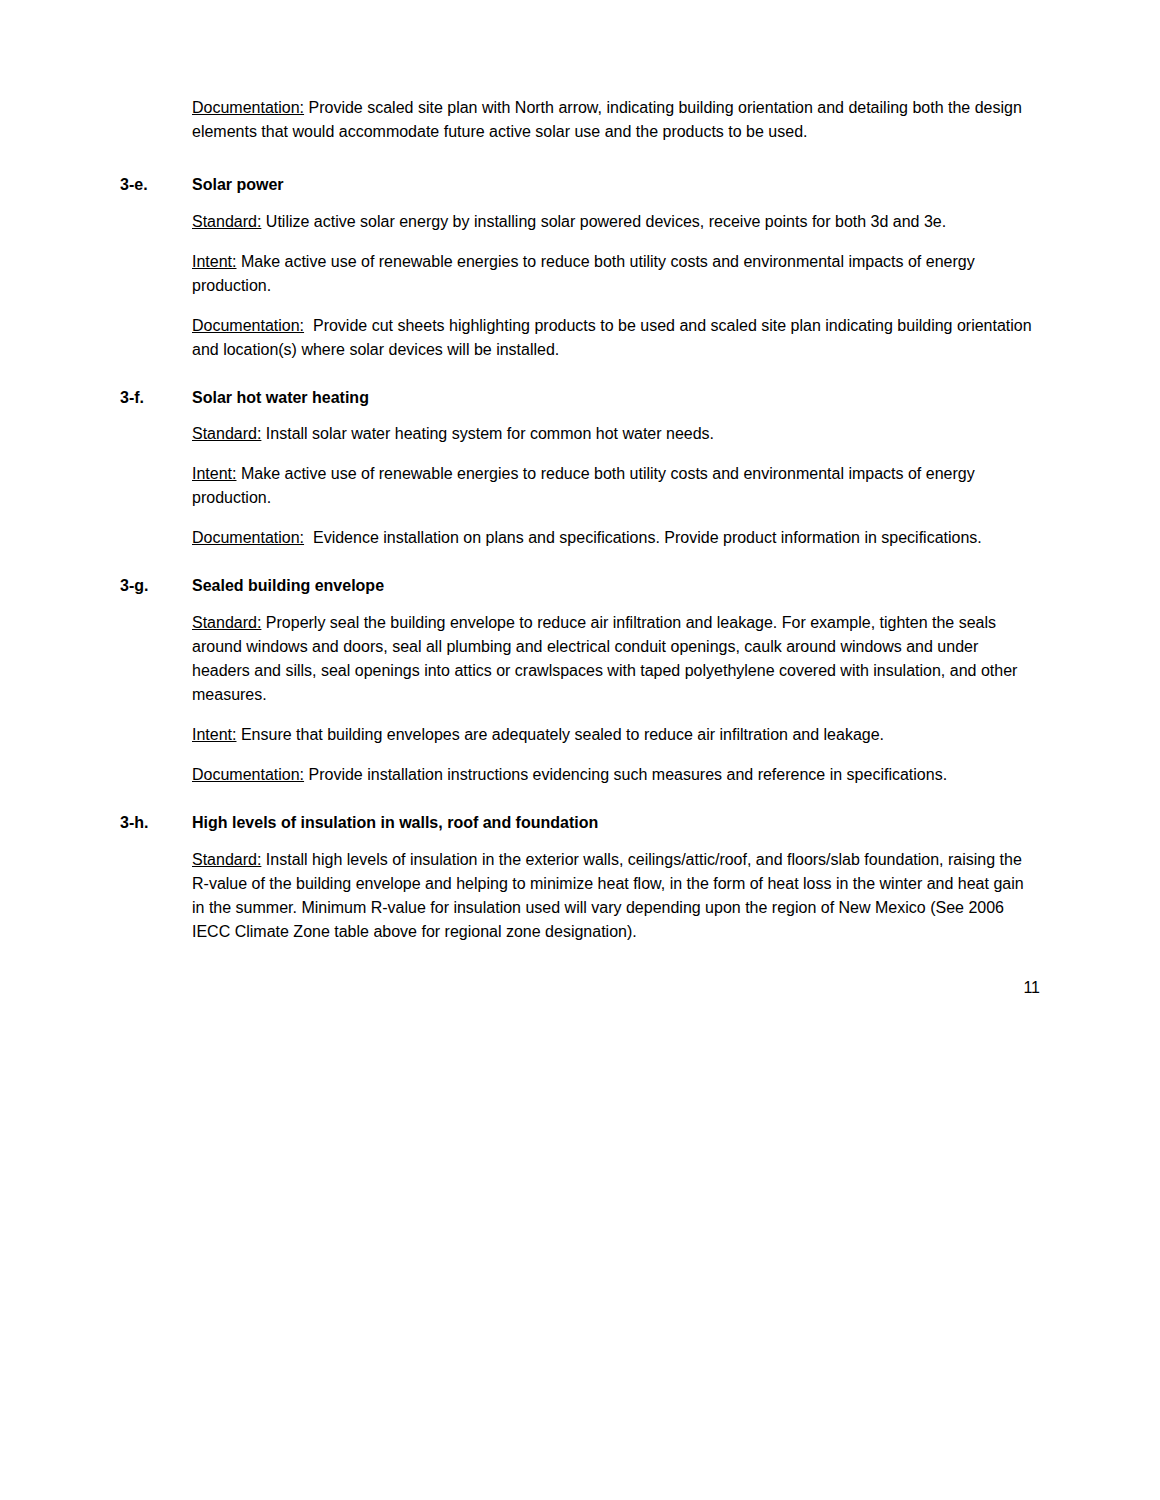Documentation: Provide scaled site plan with North arrow, indicating building orientation and detailing both the design elements that would accommodate future active solar use and the products to be used.
3-e. Solar power
Standard: Utilize active solar energy by installing solar powered devices, receive points for both 3d and 3e.
Intent: Make active use of renewable energies to reduce both utility costs and environmental impacts of energy production.
Documentation: Provide cut sheets highlighting products to be used and scaled site plan indicating building orientation and location(s) where solar devices will be installed.
3-f. Solar hot water heating
Standard: Install solar water heating system for common hot water needs.
Intent: Make active use of renewable energies to reduce both utility costs and environmental impacts of energy production.
Documentation: Evidence installation on plans and specifications. Provide product information in specifications.
3-g. Sealed building envelope
Standard: Properly seal the building envelope to reduce air infiltration and leakage. For example, tighten the seals around windows and doors, seal all plumbing and electrical conduit openings, caulk around windows and under headers and sills, seal openings into attics or crawlspaces with taped polyethylene covered with insulation, and other measures.
Intent: Ensure that building envelopes are adequately sealed to reduce air infiltration and leakage.
Documentation: Provide installation instructions evidencing such measures and reference in specifications.
3-h. High levels of insulation in walls, roof and foundation
Standard: Install high levels of insulation in the exterior walls, ceilings/attic/roof, and floors/slab foundation, raising the R-value of the building envelope and helping to minimize heat flow, in the form of heat loss in the winter and heat gain in the summer. Minimum R-value for insulation used will vary depending upon the region of New Mexico (See 2006 IECC Climate Zone table above for regional zone designation).
11